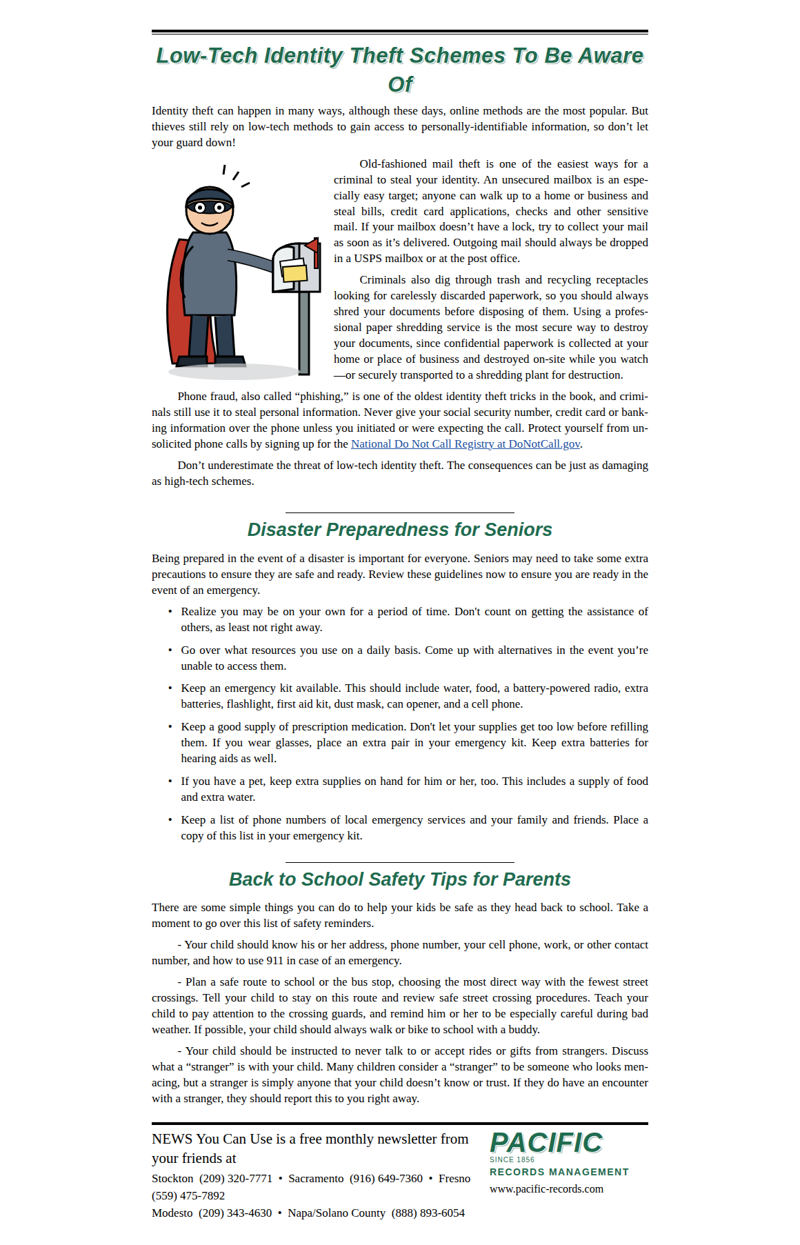Low-Tech Identity Theft Schemes To Be Aware Of
Identity theft can happen in many ways, although these days, online methods are the most popular. But thieves still rely on low-tech methods to gain access to personally-identifiable information, so don’t let your guard down!
Illustration of a masked thief reaching into a mailbox
Old-fashioned mail theft is one of the easiest ways for a criminal to steal your identity. An unsecured mailbox is an especially easy target; anyone can walk up to a home or business and steal bills, credit card applications, checks and other sensitive mail. If your mailbox doesn’t have a lock, try to collect your mail as soon as it’s delivered. Outgoing mail should always be dropped in a USPS mailbox or at the post office.
Criminals also dig through trash and recycling receptacles looking for carelessly discarded paperwork, so you should always shred your documents before disposing of them. Using a professional paper shredding service is the most secure way to destroy your documents, since confidential paperwork is collected at your home or place of business and destroyed on-site while you watch—or securely transported to a shredding plant for destruction.
Phone fraud, also called “phishing,” is one of the oldest identity theft tricks in the book, and criminals still use it to steal personal information. Never give your social security number, credit card or banking information over the phone unless you initiated or were expecting the call. Protect yourself from unsolicited phone calls by signing up for the National Do Not Call Registry at DoNotCall.gov.
Don’t underestimate the threat of low-tech identity theft. The consequences can be just as damaging as high-tech schemes.
Disaster Preparedness for Seniors
Being prepared in the event of a disaster is important for everyone. Seniors may need to take some extra precautions to ensure they are safe and ready. Review these guidelines now to ensure you are ready in the event of an emergency.
Realize you may be on your own for a period of time. Don't count on getting the assistance of others, as least not right away.
Go over what resources you use on a daily basis. Come up with alternatives in the event you’re unable to access them.
Keep an emergency kit available. This should include water, food, a battery-powered radio, extra batteries, flashlight, first aid kit, dust mask, can opener, and a cell phone.
Keep a good supply of prescription medication. Don't let your supplies get too low before refilling them. If you wear glasses, place an extra pair in your emergency kit. Keep extra batteries for hearing aids as well.
If you have a pet, keep extra supplies on hand for him or her, too. This includes a supply of food and extra water.
Keep a list of phone numbers of local emergency services and your family and friends. Place a copy of this list in your emergency kit.
Back to School Safety Tips for Parents
There are some simple things you can do to help your kids be safe as they head back to school. Take a moment to go over this list of safety reminders.
- Your child should know his or her address, phone number, your cell phone, work, or other contact number, and how to use 911 in case of an emergency.
- Plan a safe route to school or the bus stop, choosing the most direct way with the fewest street crossings. Tell your child to stay on this route and review safe street crossing procedures. Teach your child to pay attention to the crossing guards, and remind him or her to be especially careful during bad weather. If possible, your child should always walk or bike to school with a buddy.
- Your child should be instructed to never talk to or accept rides or gifts from strangers. Discuss what a “stranger” is with your child. Many children consider a “stranger” to be someone who looks menacing, but a stranger is simply anyone that your child doesn’t know or trust. If they do have an encounter with a stranger, they should report this to you right away.
NEWS You Can Use is a free monthly newsletter from your friends at
Stockton (209) 320-7771 • Sacramento (916) 649-7360 • Fresno (559) 475-7892
Modesto (209) 343-4630 • Napa/Solano County (888) 893-6054
PACIFIC
SINCE 1856
RECORDS MANAGEMENT
www.pacific-records.com